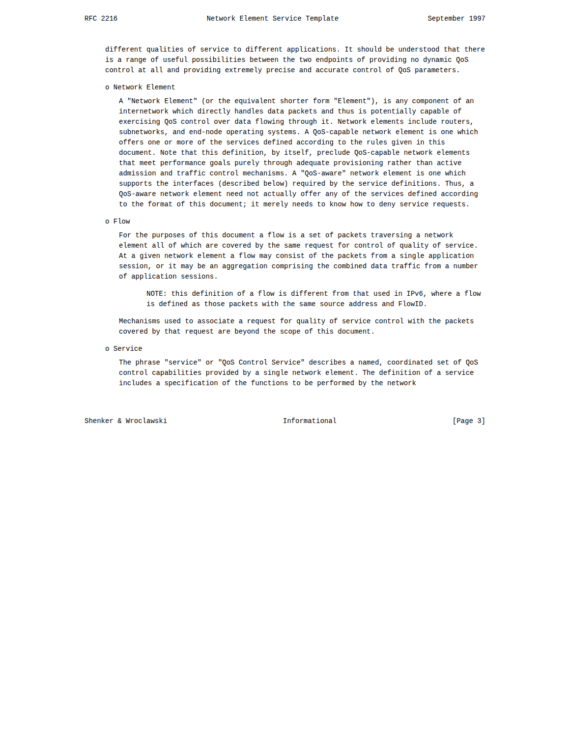RFC 2216 Network Element Service Template September 1997
different qualities of service to different applications. It should be understood that there is a range of useful possibilities between the two endpoints of providing no dynamic QoS control at all and providing extremely precise and accurate control of QoS parameters.
o Network Element
A "Network Element" (or the equivalent shorter form "Element"), is any component of an internetwork which directly handles data packets and thus is potentially capable of exercising QoS control over data flowing through it. Network elements include routers, subnetworks, and end-node operating systems. A QoS-capable network element is one which offers one or more of the services defined according to the rules given in this document. Note that this definition, by itself, preclude QoS-capable network elements that meet performance goals purely through adequate provisioning rather than active admission and traffic control mechanisms. A "QoS-aware" network element is one which supports the interfaces (described below) required by the service definitions. Thus, a QoS-aware network element need not actually offer any of the services defined according to the format of this document; it merely needs to know how to deny service requests.
o Flow
For the purposes of this document a flow is a set of packets traversing a network element all of which are covered by the same request for control of quality of service. At a given network element a flow may consist of the packets from a single application session, or it may be an aggregation comprising the combined data traffic from a number of application sessions.
NOTE: this definition of a flow is different from that used in IPv6, where a flow is defined as those packets with the same source address and FlowID.
Mechanisms used to associate a request for quality of service control with the packets covered by that request are beyond the scope of this document.
o Service
The phrase "service" or "QoS Control Service" describes a named, coordinated set of QoS control capabilities provided by a single network element. The definition of a service includes a specification of the functions to be performed by the network
Shenker & Wroclawski Informational [Page 3]